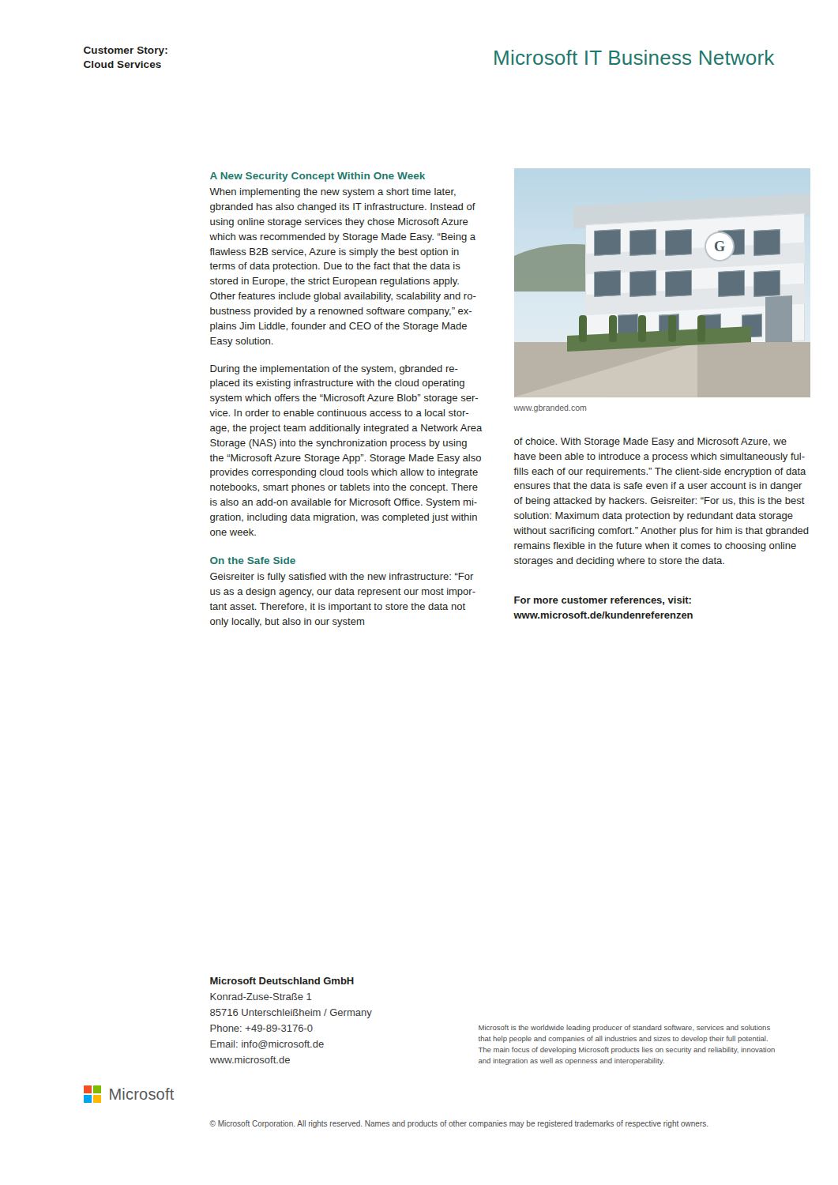Customer Story:
Cloud Services
Microsoft IT Business Network
A New Security Concept Within One Week
When implementing the new system a short time later, gbranded has also changed its IT infrastructure. Instead of using online storage services they chose Microsoft Azure which was recommended by Storage Made Easy. “Being a flawless B2B service, Azure is simply the best option in terms of data protection. Due to the fact that the data is stored in Europe, the strict European regulations apply. Other features include global availability, scalability and robustness provided by a renowned software company,” explains Jim Liddle, founder and CEO of the Storage Made Easy solution.
During the implementation of the system, gbranded replaced its existing infrastructure with the cloud operating system which offers the “Microsoft Azure Blob” storage service. In order to enable continuous access to a local storage, the project team additionally integrated a Network Area Storage (NAS) into the synchronization process by using the “Microsoft Azure Storage App”. Storage Made Easy also provides corresponding cloud tools which allow to integrate notebooks, smart phones or tablets into the concept. There is also an add-on available for Microsoft Office. System migration, including data migration, was completed just within one week.
On the Safe Side
Geisreiter is fully satisfied with the new infrastructure: “For us as a design agency, our data represent our most important asset. Therefore, it is important to store the data not only locally, but also in our system
G
www.gbranded.com
of choice. With Storage Made Easy and Microsoft Azure, we have been able to introduce a process which simultaneously fulfills each of our requirements.” The client-side encryption of data ensures that the data is safe even if a user account is in danger of being attacked by hackers. Geisreiter: “For us, this is the best solution: Maximum data protection by redundant data storage without sacrificing comfort.” Another plus for him is that gbranded remains flexible in the future when it comes to choosing online storages and deciding where to store the data.
For more customer references, visit:
www.microsoft.de/kundenreferenzen
Microsoft Deutschland GmbH
Konrad-Zuse-Straße 1
85716 Unterschleißheim / Germany
Phone: +49-89-3176-0
Email: info@microsoft.de
www.microsoft.de
Microsoft is the worldwide leading producer of standard software, services and solutions that help people and companies of all industries and sizes to develop their full potential. The main focus of developing Microsoft products lies on security and reliability, innovation and integration as well as openness and interoperability.
Microsoft
© Microsoft Corporation. All rights reserved. Names and products of other companies may be registered trademarks of respective right owners.